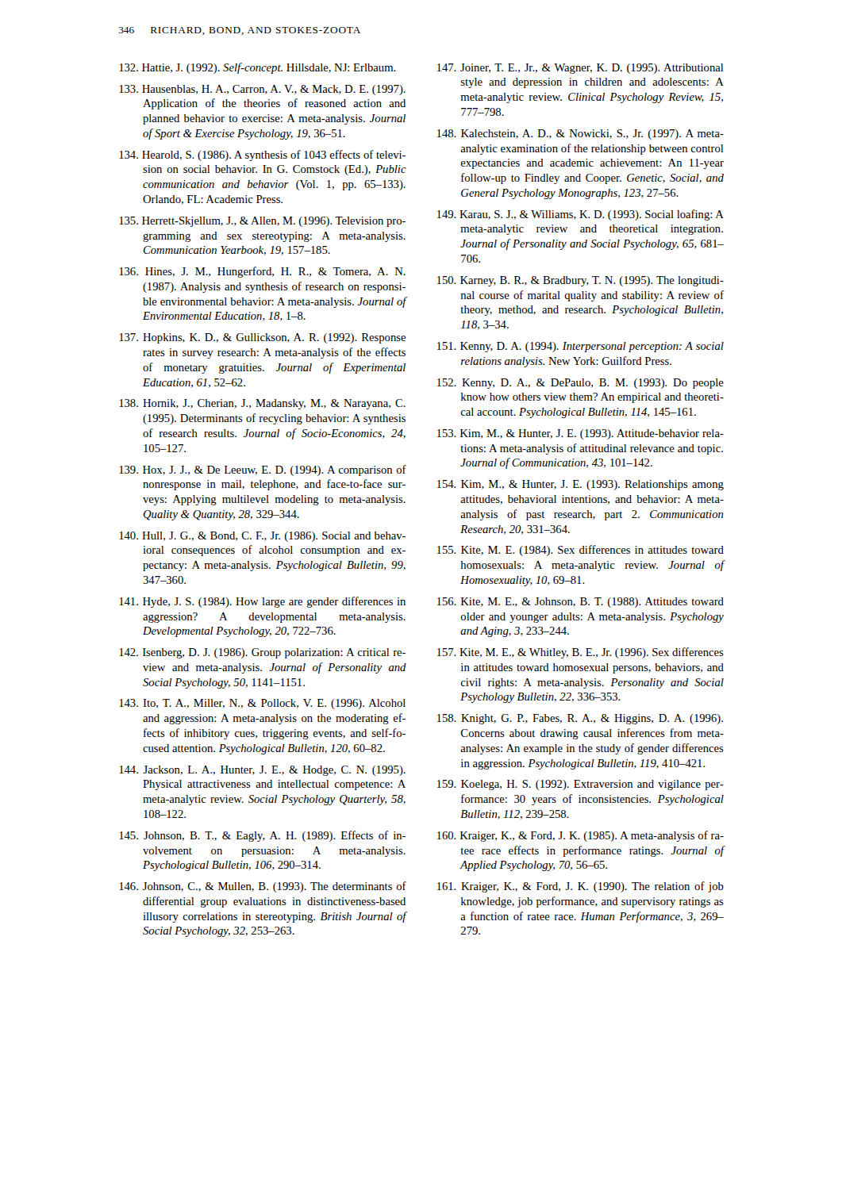346 Richard, Bond, and Stokes-Zoota
Hattie, J. (1992). Self-concept. Hillsdale, NJ: Erlbaum.
Hausenblas, H. A., Carron, A. V., & Mack, D. E. (1997). Application of the theories of reasoned action and planned behavior to exercise: A meta-analysis. Journal of Sport & Exercise Psychology, 19, 36–51.
Hearold, S. (1986). A synthesis of 1043 effects of television on social behavior. In G. Comstock (Ed.), Public communication and behavior (Vol. 1, pp. 65–133). Orlando, FL: Academic Press.
Herrett-Skjellum, J., & Allen, M. (1996). Television programming and sex stereotyping: A meta-analysis. Communication Yearbook, 19, 157–185.
Hines, J. M., Hungerford, H. R., & Tomera, A. N. (1987). Analysis and synthesis of research on responsible environmental behavior: A meta-analysis. Journal of Environmental Education, 18, 1–8.
Hopkins, K. D., & Gullickson, A. R. (1992). Response rates in survey research: A meta-analysis of the effects of monetary gratuities. Journal of Experimental Education, 61, 52–62.
Hornik, J., Cherian, J., Madansky, M., & Narayana, C. (1995). Determinants of recycling behavior: A synthesis of research results. Journal of Socio-Economics, 24, 105–127.
Hox, J. J., & De Leeuw, E. D. (1994). A comparison of nonresponse in mail, telephone, and face-to-face surveys: Applying multilevel modeling to meta-analysis. Quality & Quantity, 28, 329–344.
Hull, J. G., & Bond, C. F., Jr. (1986). Social and behavioral consequences of alcohol consumption and expectancy: A meta-analysis. Psychological Bulletin, 99, 347–360.
Hyde, J. S. (1984). How large are gender differences in aggression? A developmental meta-analysis. Developmental Psychology, 20, 722–736.
Isenberg, D. J. (1986). Group polarization: A critical review and meta-analysis. Journal of Personality and Social Psychology, 50, 1141–1151.
Ito, T. A., Miller, N., & Pollock, V. E. (1996). Alcohol and aggression: A meta-analysis on the moderating effects of inhibitory cues, triggering events, and self-focused attention. Psychological Bulletin, 120, 60–82.
Jackson, L. A., Hunter, J. E., & Hodge, C. N. (1995). Physical attractiveness and intellectual competence: A meta-analytic review. Social Psychology Quarterly, 58, 108–122.
Johnson, B. T., & Eagly, A. H. (1989). Effects of involvement on persuasion: A meta-analysis. Psychological Bulletin, 106, 290–314.
Johnson, C., & Mullen, B. (1993). The determinants of differential group evaluations in distinctiveness-based illusory correlations in stereotyping. British Journal of Social Psychology, 32, 253–263.
Joiner, T. E., Jr., & Wagner, K. D. (1995). Attributional style and depression in children and adolescents: A meta-analytic review. Clinical Psychology Review, 15, 777–798.
Kalechstein, A. D., & Nowicki, S., Jr. (1997). A meta-analytic examination of the relationship between control expectancies and academic achievement: An 11-year follow-up to Findley and Cooper. Genetic, Social, and General Psychology Monographs, 123, 27–56.
Karau, S. J., & Williams, K. D. (1993). Social loafing: A meta-analytic review and theoretical integration. Journal of Personality and Social Psychology, 65, 681–706.
Karney, B. R., & Bradbury, T. N. (1995). The longitudinal course of marital quality and stability: A review of theory, method, and research. Psychological Bulletin, 118, 3–34.
Kenny, D. A. (1994). Interpersonal perception: A social relations analysis. New York: Guilford Press.
Kenny, D. A., & DePaulo, B. M. (1993). Do people know how others view them? An empirical and theoretical account. Psychological Bulletin, 114, 145–161.
Kim, M., & Hunter, J. E. (1993). Attitude-behavior relations: A meta-analysis of attitudinal relevance and topic. Journal of Communication, 43, 101–142.
Kim, M., & Hunter, J. E. (1993). Relationships among attitudes, behavioral intentions, and behavior: A meta-analysis of past research, part 2. Communication Research, 20, 331–364.
Kite, M. E. (1984). Sex differences in attitudes toward homosexuals: A meta-analytic review. Journal of Homosexuality, 10, 69–81.
Kite, M. E., & Johnson, B. T. (1988). Attitudes toward older and younger adults: A meta-analysis. Psychology and Aging, 3, 233–244.
Kite, M. E., & Whitley, B. E., Jr. (1996). Sex differences in attitudes toward homosexual persons, behaviors, and civil rights: A meta-analysis. Personality and Social Psychology Bulletin, 22, 336–353.
Knight, G. P., Fabes, R. A., & Higgins, D. A. (1996). Concerns about drawing causal inferences from meta-analyses: An example in the study of gender differences in aggression. Psychological Bulletin, 119, 410–421.
Koelega, H. S. (1992). Extraversion and vigilance performance: 30 years of inconsistencies. Psychological Bulletin, 112, 239–258.
Kraiger, K., & Ford, J. K. (1985). A meta-analysis of ratee race effects in performance ratings. Journal of Applied Psychology, 70, 56–65.
Kraiger, K., & Ford, J. K. (1990). The relation of job knowledge, job performance, and supervisory ratings as a function of ratee race. Human Performance, 3, 269–279.